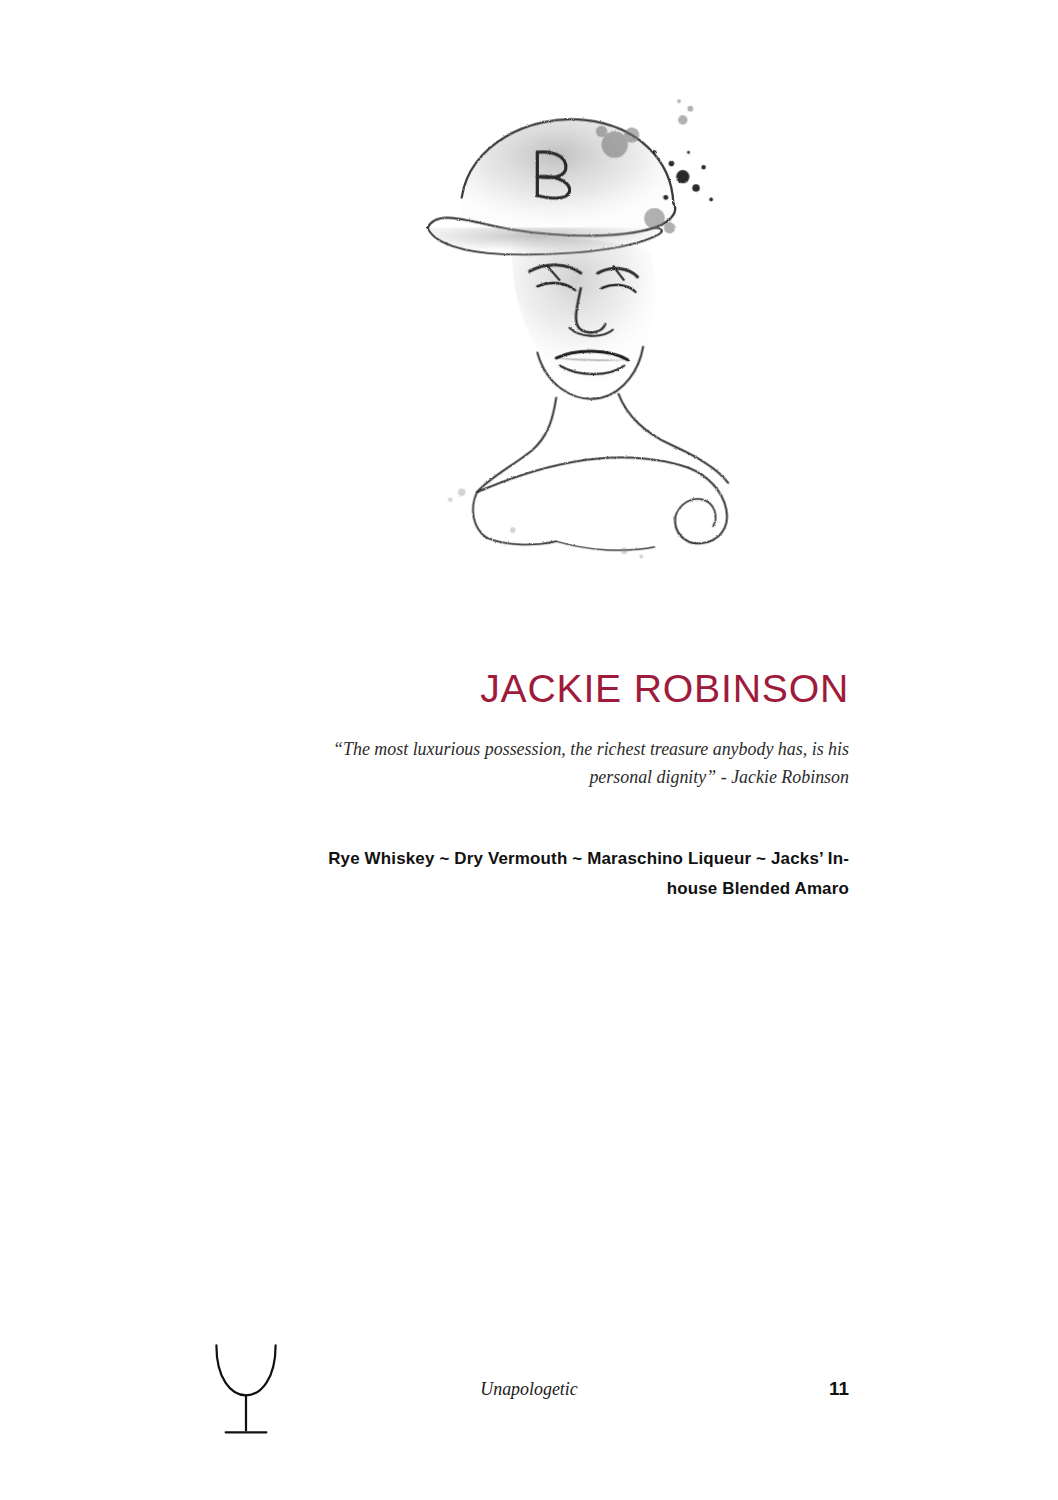JACKIE ROBINSON
“The most luxurious possession, the richest treasure anybody has, is his personal dignity” - Jackie Robinson
Rye Whiskey ~ Dry Vermouth ~ Maraschino Liqueur ~ Jacks’ In-house Blended Amaro
Unapologetic
11